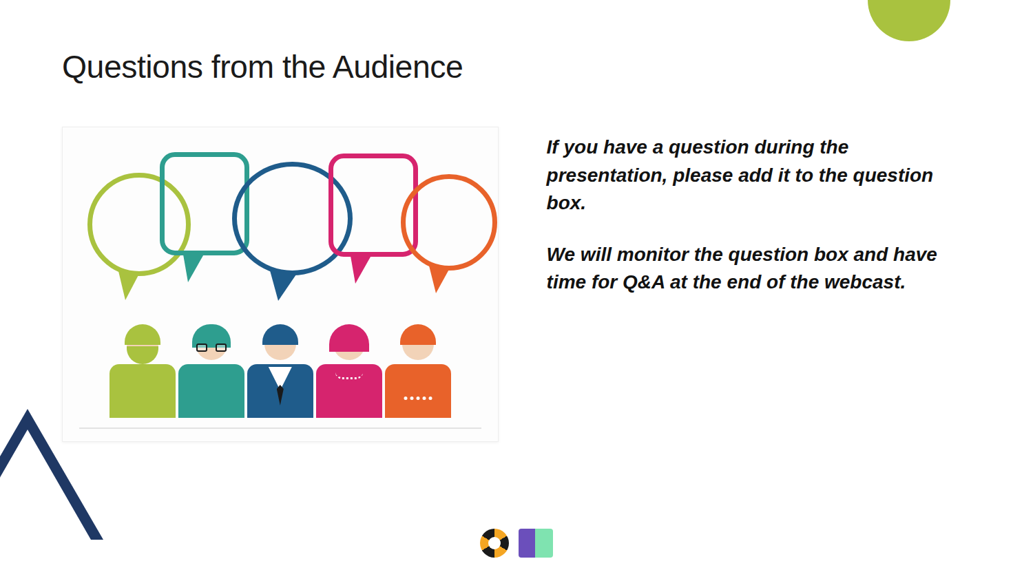Questions from the Audience
If you have a question during the presentation, please add it to the question box.
We will monitor the question box and have time for Q&A at the end of the webcast.